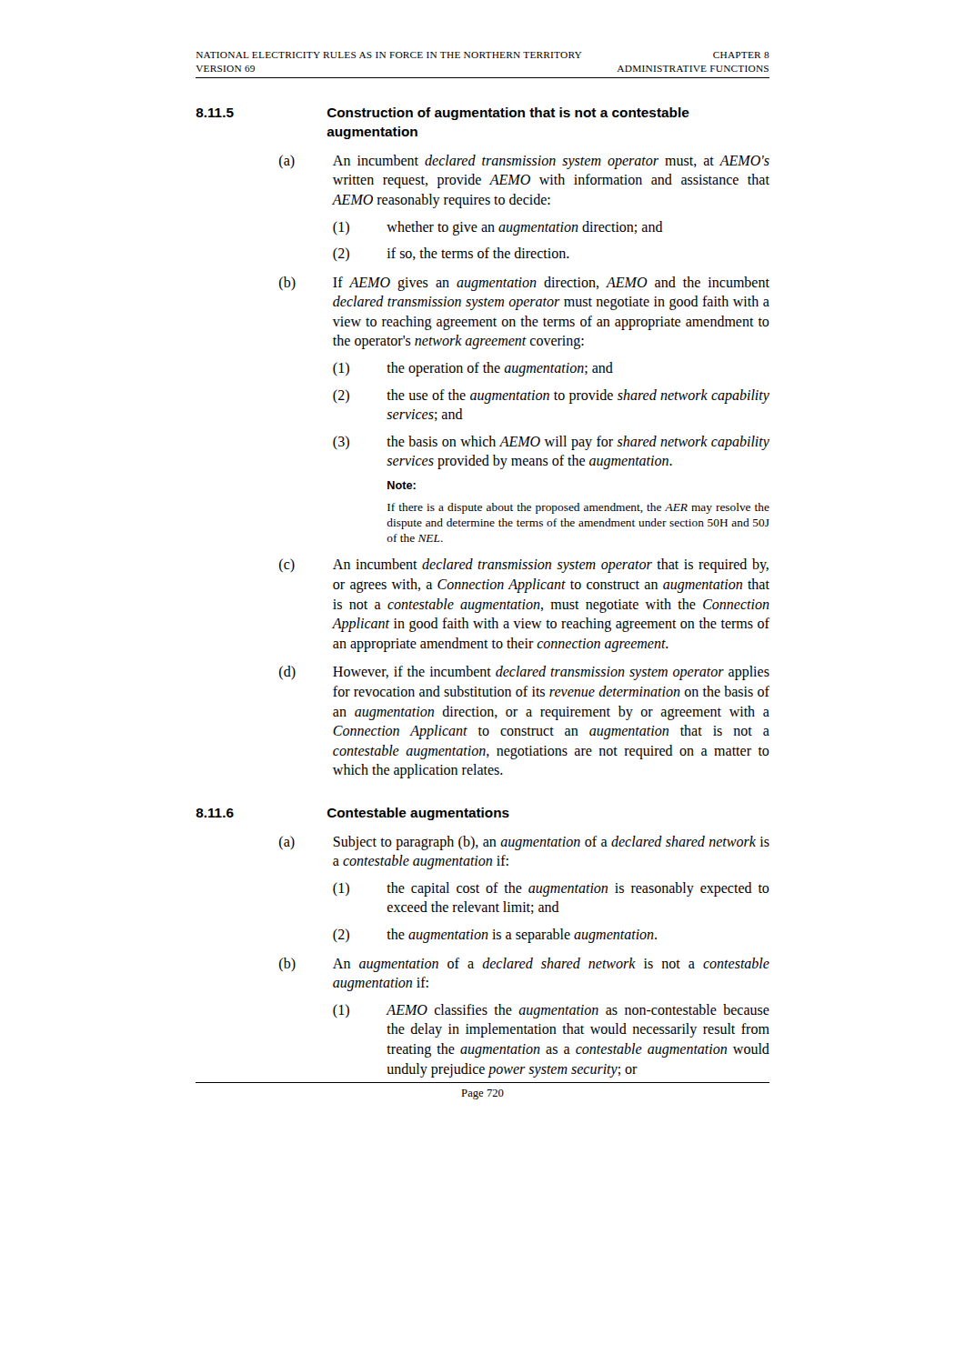| NATIONAL ELECTRICITY RULES AS IN FORCE IN THE NORTHERN TERRITORY | CHAPTER 8 |
| VERSION 69 | ADMINISTRATIVE FUNCTIONS |
8.11.5 Construction of augmentation that is not a contestable augmentation
(a) An incumbent declared transmission system operator must, at AEMO's written request, provide AEMO with information and assistance that AEMO reasonably requires to decide:
(1) whether to give an augmentation direction; and
(2) if so, the terms of the direction.
(b) If AEMO gives an augmentation direction, AEMO and the incumbent declared transmission system operator must negotiate in good faith with a view to reaching agreement on the terms of an appropriate amendment to the operator's network agreement covering:
(1) the operation of the augmentation; and
(2) the use of the augmentation to provide shared network capability services; and
(3) the basis on which AEMO will pay for shared network capability services provided by means of the augmentation.
Note:
If there is a dispute about the proposed amendment, the AER may resolve the dispute and determine the terms of the amendment under section 50H and 50J of the NEL.
(c) An incumbent declared transmission system operator that is required by, or agrees with, a Connection Applicant to construct an augmentation that is not a contestable augmentation, must negotiate with the Connection Applicant in good faith with a view to reaching agreement on the terms of an appropriate amendment to their connection agreement.
(d) However, if the incumbent declared transmission system operator applies for revocation and substitution of its revenue determination on the basis of an augmentation direction, or a requirement by or agreement with a Connection Applicant to construct an augmentation that is not a contestable augmentation, negotiations are not required on a matter to which the application relates.
8.11.6 Contestable augmentations
(a) Subject to paragraph (b), an augmentation of a declared shared network is a contestable augmentation if:
(1) the capital cost of the augmentation is reasonably expected to exceed the relevant limit; and
(2) the augmentation is a separable augmentation.
(b) An augmentation of a declared shared network is not a contestable augmentation if:
(1) AEMO classifies the augmentation as non-contestable because the delay in implementation that would necessarily result from treating the augmentation as a contestable augmentation would unduly prejudice power system security; or
Page 720